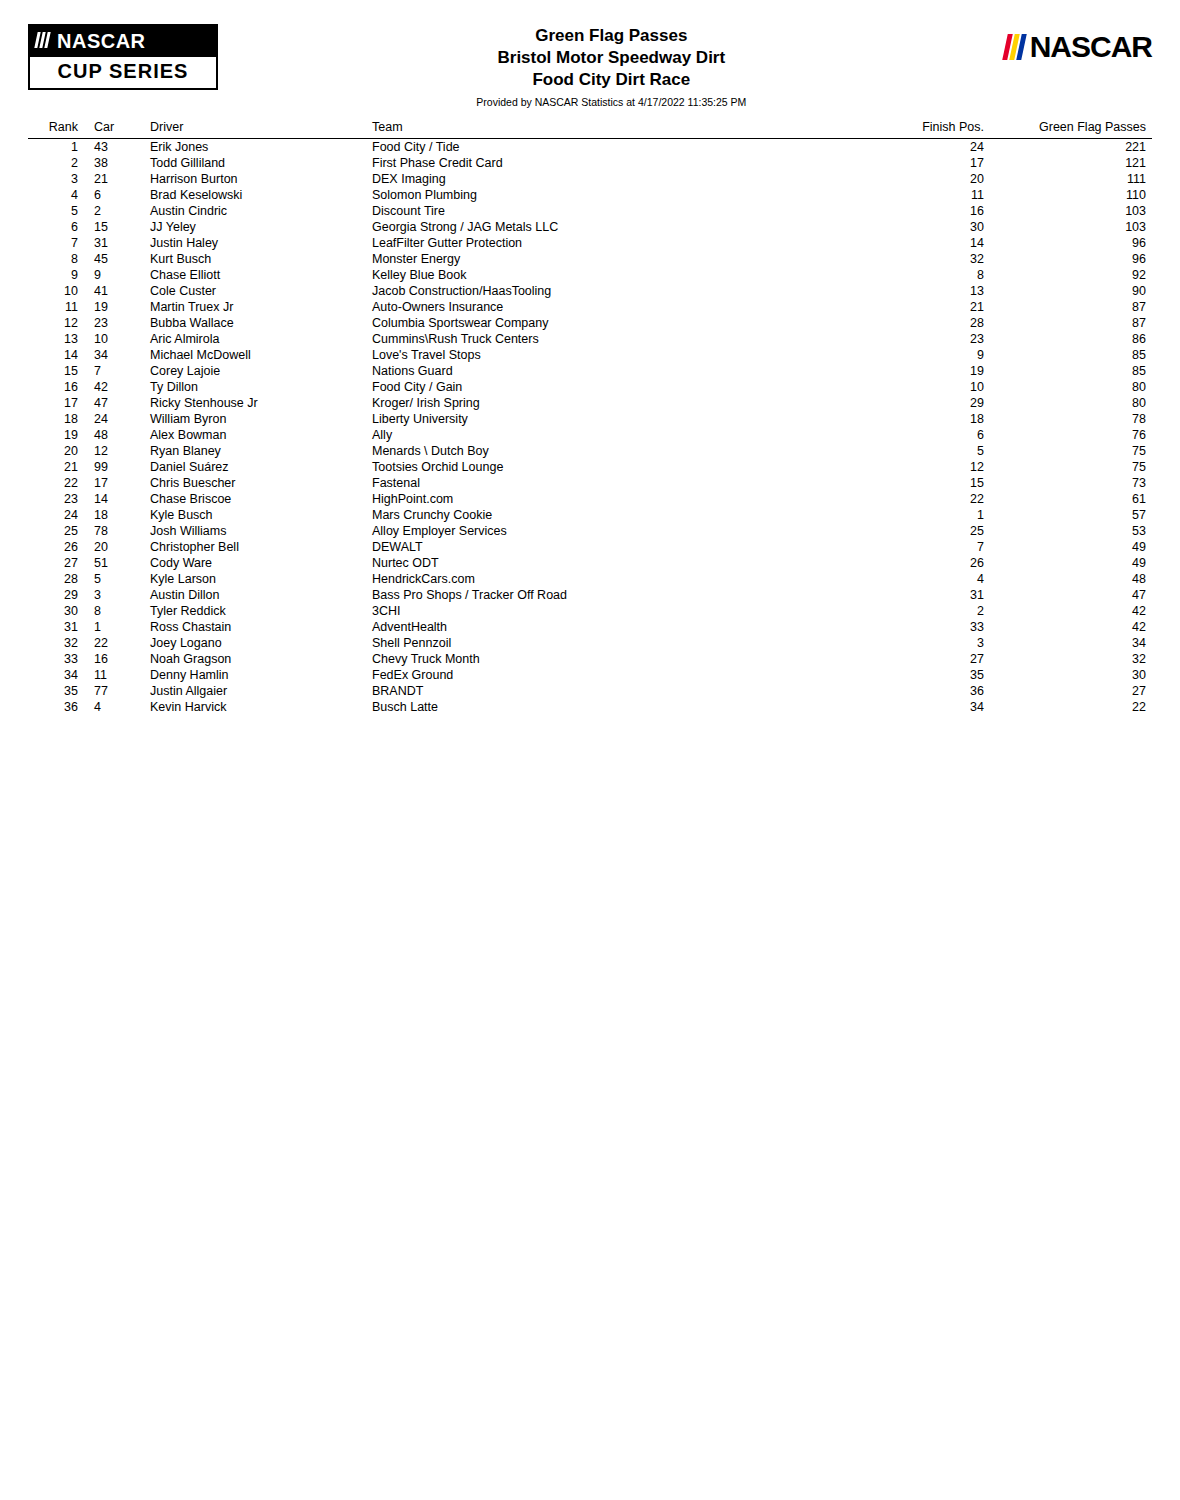NASCAR
CUP SERIES
Green Flag Passes
Bristol Motor Speedway Dirt
Food City Dirt Race
Provided by NASCAR Statistics at 4/17/2022 11:35:25 PM
NASCAR
| Rank | Car | Driver | Team | Finish Pos. | Green Flag Passes |
| --- | --- | --- | --- | --- | --- |
| 1 | 43 | Erik Jones | Food City / Tide | 24 | 221 |
| 2 | 38 | Todd Gilliland | First Phase Credit Card | 17 | 121 |
| 3 | 21 | Harrison Burton | DEX Imaging | 20 | 111 |
| 4 | 6 | Brad Keselowski | Solomon Plumbing | 11 | 110 |
| 5 | 2 | Austin Cindric | Discount Tire | 16 | 103 |
| 6 | 15 | JJ Yeley | Georgia Strong / JAG Metals LLC | 30 | 103 |
| 7 | 31 | Justin Haley | LeafFilter Gutter Protection | 14 | 96 |
| 8 | 45 | Kurt Busch | Monster Energy | 32 | 96 |
| 9 | 9 | Chase Elliott | Kelley Blue Book | 8 | 92 |
| 10 | 41 | Cole Custer | Jacob Construction/HaasTooling | 13 | 90 |
| 11 | 19 | Martin Truex Jr | Auto-Owners Insurance | 21 | 87 |
| 12 | 23 | Bubba Wallace | Columbia Sportswear Company | 28 | 87 |
| 13 | 10 | Aric Almirola | Cummins\Rush Truck Centers | 23 | 86 |
| 14 | 34 | Michael McDowell | Love's Travel Stops | 9 | 85 |
| 15 | 7 | Corey Lajoie | Nations Guard | 19 | 85 |
| 16 | 42 | Ty Dillon | Food City / Gain | 10 | 80 |
| 17 | 47 | Ricky Stenhouse Jr | Kroger/ Irish Spring | 29 | 80 |
| 18 | 24 | William Byron | Liberty University | 18 | 78 |
| 19 | 48 | Alex Bowman | Ally | 6 | 76 |
| 20 | 12 | Ryan Blaney | Menards \ Dutch Boy | 5 | 75 |
| 21 | 99 | Daniel Suárez | Tootsies Orchid Lounge | 12 | 75 |
| 22 | 17 | Chris Buescher | Fastenal | 15 | 73 |
| 23 | 14 | Chase Briscoe | HighPoint.com | 22 | 61 |
| 24 | 18 | Kyle Busch | Mars Crunchy Cookie | 1 | 57 |
| 25 | 78 | Josh Williams | Alloy Employer Services | 25 | 53 |
| 26 | 20 | Christopher Bell | DEWALT | 7 | 49 |
| 27 | 51 | Cody Ware | Nurtec ODT | 26 | 49 |
| 28 | 5 | Kyle Larson | HendrickCars.com | 4 | 48 |
| 29 | 3 | Austin Dillon | Bass Pro Shops / Tracker Off Road | 31 | 47 |
| 30 | 8 | Tyler Reddick | 3CHI | 2 | 42 |
| 31 | 1 | Ross Chastain | AdventHealth | 33 | 42 |
| 32 | 22 | Joey Logano | Shell Pennzoil | 3 | 34 |
| 33 | 16 | Noah Gragson | Chevy Truck Month | 27 | 32 |
| 34 | 11 | Denny Hamlin | FedEx Ground | 35 | 30 |
| 35 | 77 | Justin Allgaier | BRANDT | 36 | 27 |
| 36 | 4 | Kevin Harvick | Busch Latte | 34 | 22 |